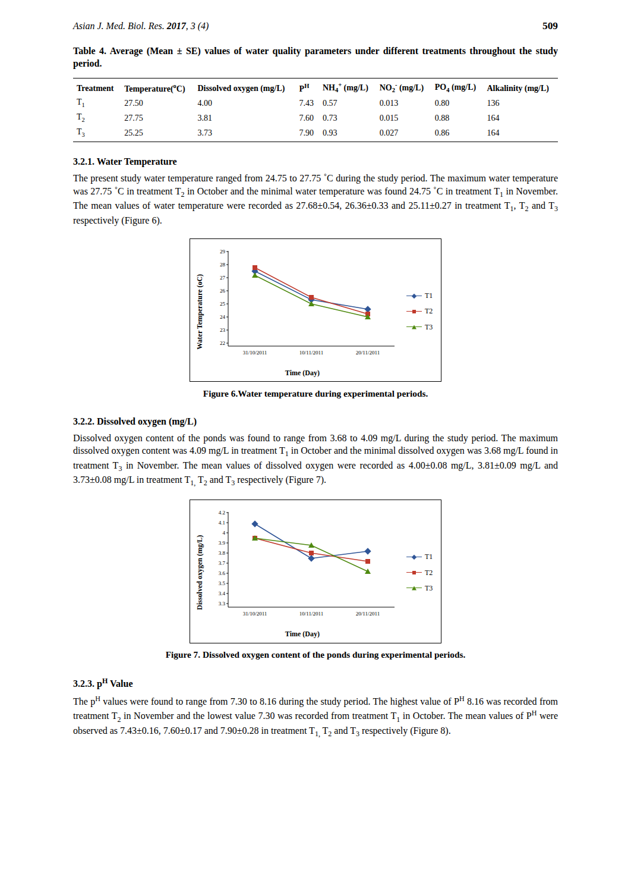Asian J. Med. Biol. Res. 2017, 3 (4) 509
Table 4. Average (Mean ± SE) values of water quality parameters under different treatments throughout the study period.
| Treatment | Temperature( o C) | Dissolved oxygen (mg/L) | P H | NH 4 + (mg/L) | NO 2 - (mg/L) | PO 4 (mg/L) | Alkalinity (mg/L) |
| --- | --- | --- | --- | --- | --- | --- | --- |
| T 1 | 27.50 | 4.00 | 7.43 | 0.57 | 0.013 | 0.80 | 136 |
| T 2 | 27.75 | 3.81 | 7.60 | 0.73 | 0.015 | 0.88 | 164 |
| T 3 | 25.25 | 3.73 | 7.90 | 0.93 | 0.027 | 0.86 | 164 |
3.2.1. Water Temperature
The present study water temperature ranged from 24.75 to 27.75 ˚C during the study period. The maximum water temperature was 27.75 ˚C in treatment T2 in October and the minimal water temperature was found 24.75 ˚C in treatment T1 in November. The mean values of water temperature were recorded as 27.68±0.54, 26.36±0.33 and 25.11±0.27 in treatment T1, T2 and T3 respectively (Figure 6).
Water Temperature (oC)
29 28 27 26 25 24 23 22 31/10/2011 10/11/2011 20/11/2011
Time (Day)
T1
T2
T3
Figure 6.Water temperature during experimental periods.
3.2.2. Dissolved oxygen (mg/L)
Dissolved oxygen content of the ponds was found to range from 3.68 to 4.09 mg/L during the study period. The maximum dissolved oxygen content was 4.09 mg/L in treatment T1 in October and the minimal dissolved oxygen was 3.68 mg/L found in treatment T3 in November. The mean values of dissolved oxygen were recorded as 4.00±0.08 mg/L, 3.81±0.09 mg/L and 3.73±0.08 mg/L in treatment T1, T2 and T3 respectively (Figure 7).
Dissolved oxygen (mg/L)
4.2 4.1 4 3.9 3.8 3.7 3.6 3.5 3.4 3.3 31/10/2011 10/11/2011 20/11/2011
Time (Day)
T1
T2
T3
Figure 7. Dissolved oxygen content of the ponds during experimental periods.
3.2.3. pH Value
The pH values were found to range from 7.30 to 8.16 during the study period. The highest value of PH 8.16 was recorded from treatment T2 in November and the lowest value 7.30 was recorded from treatment T1 in October. The mean values of PH were observed as 7.43±0.16, 7.60±0.17 and 7.90±0.28 in treatment T1, T2 and T3 respectively (Figure 8).